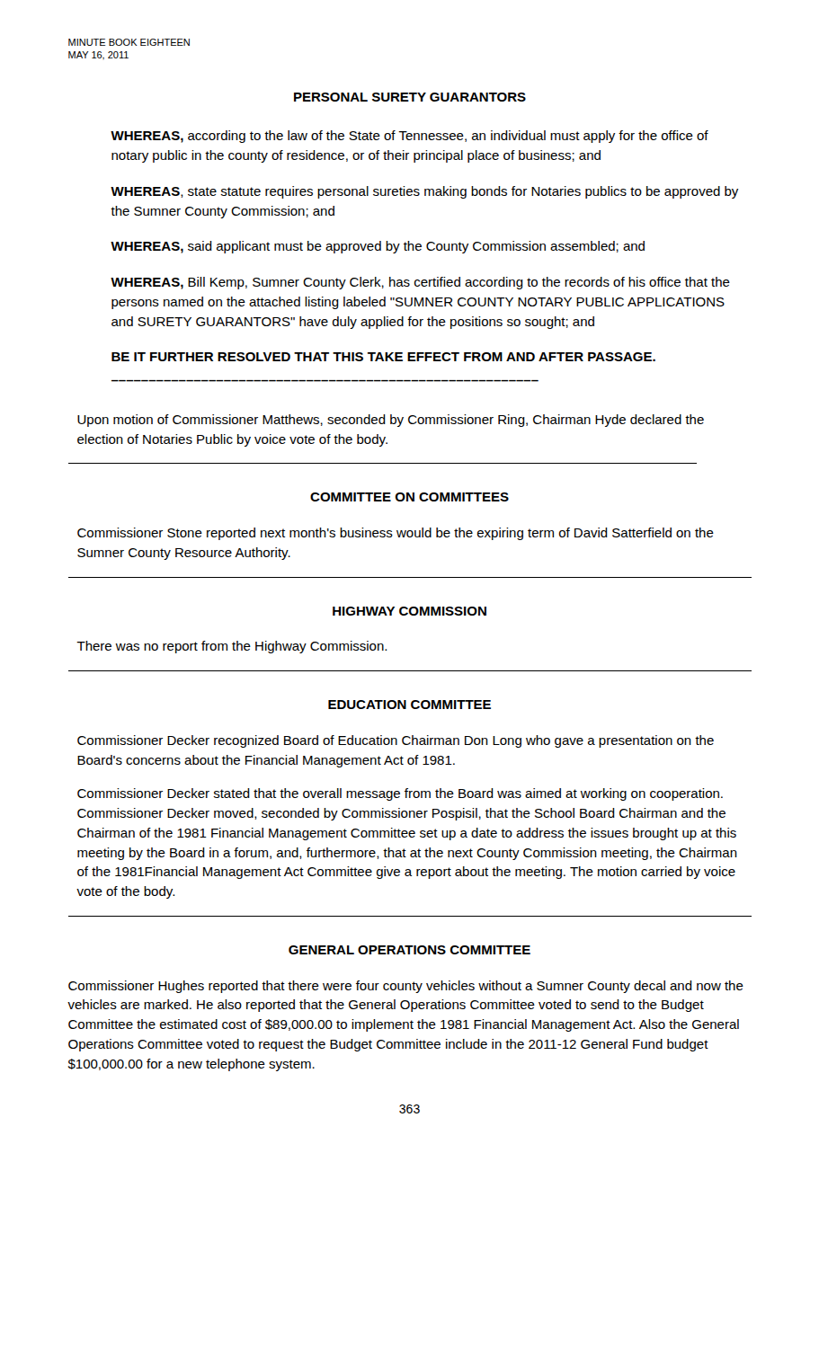MINUTE BOOK EIGHTEEN
MAY 16, 2011
PERSONAL SURETY GUARANTORS
WHEREAS, according to the law of the State of Tennessee, an individual must apply for the office of notary public in the county of residence, or of their principal place of business; and
WHEREAS, state statute requires personal sureties making bonds for Notaries publics to be approved by the Sumner County Commission; and
WHEREAS, said applicant must be approved by the County Commission assembled; and
WHEREAS, Bill Kemp, Sumner County Clerk, has certified according to the records of his office that the persons named on the attached listing labeled "SUMNER COUNTY NOTARY PUBLIC APPLICATIONS and SURETY GUARANTORS" have duly applied for the positions so sought; and
BE IT FURTHER RESOLVED THAT THIS TAKE EFFECT FROM AND AFTER PASSAGE.
–––––––––––––––––––––––––––––––––––––––––––––––––––––––––
Upon motion of Commissioner Matthews, seconded by Commissioner Ring, Chairman Hyde declared the election of Notaries Public by voice vote of the body.
COMMITTEE ON COMMITTEES
Commissioner Stone reported next month's business would be the expiring term of David Satterfield on the Sumner County Resource Authority.
HIGHWAY COMMISSION
There was no report from the Highway Commission.
EDUCATION COMMITTEE
Commissioner Decker recognized Board of Education Chairman Don Long who gave a presentation on the Board's concerns about the Financial Management Act of 1981.
Commissioner Decker stated that the overall message from the Board was aimed at working on cooperation. Commissioner Decker moved, seconded by Commissioner Pospisil, that the School Board Chairman and the Chairman of the 1981 Financial Management Committee set up a date to address the issues brought up at this meeting by the Board in a forum, and, furthermore, that at the next County Commission meeting, the Chairman of the 1981Financial Management Act Committee give a report about the meeting. The motion carried by voice vote of the body.
GENERAL OPERATIONS COMMITTEE
Commissioner Hughes reported that there were four county vehicles without a Sumner County decal and now the vehicles are marked. He also reported that the General Operations Committee voted to send to the Budget Committee the estimated cost of $89,000.00 to implement the 1981 Financial Management Act. Also the General Operations Committee voted to request the Budget Committee include in the 2011-12 General Fund budget $100,000.00 for a new telephone system.
363